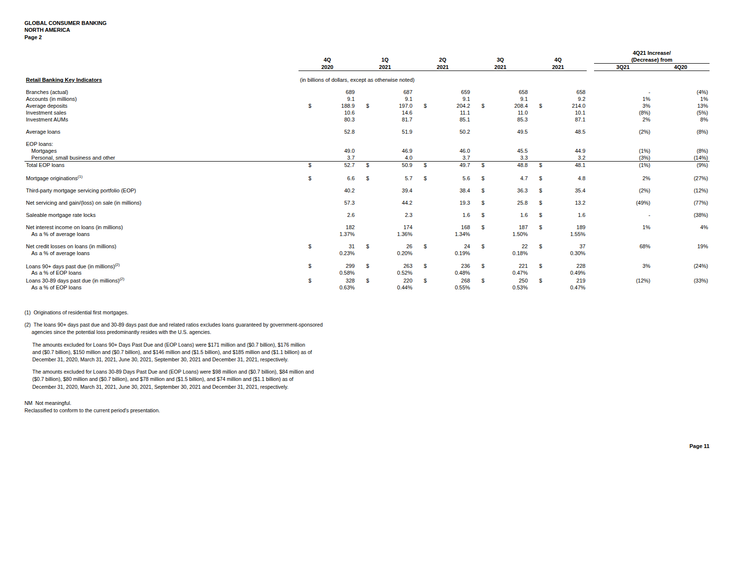GLOBAL CONSUMER BANKING
NORTH AMERICA
Page 2
| | | | | | | | 4Q21 Increase/ |
| | 4Q | 1Q | 2Q | 3Q | 4Q | | (Decrease) from |
| | 2020 | 2021 | 2021 | 2021 | 2021 | | 3Q21 | 4Q20 |
| Retail Banking Key Indicators | (in billions of dollars, except as otherwise noted) |
| Branches (actual) | | 689 | | 687 | | 659 | | 658 | | 658 | | - | (4%) |
| Accounts (in millions) | | 9.1 | | 9.1 | | 9.1 | | 9.1 | | 9.2 | | 1% | 1% |
| Average deposits | $ | 188.9 | $ | 197.0 | $ | 204.2 | $ | 208.4 | $ | 214.0 | | 3% | 13% |
| Investment sales | | 10.6 | | 14.6 | | 11.1 | | 11.0 | | 10.1 | | (8%) | (5%) |
| Investment AUMs | | 80.3 | | 81.7 | | 85.1 | | 85.3 | | 87.1 | | 2% | 8% |
| Average loans | | 52.8 | | 51.9 | | 50.2 | | 49.5 | | 48.5 | | (2%) | (8%) |
| EOP loans: | |
| Mortgages | | 49.0 | | 46.9 | | 46.0 | | 45.5 | | 44.9 | | (1%) | (8%) |
| Personal, small business and other | | 3.7 | | 4.0 | | 3.7 | | 3.3 | | 3.2 | | (3%) | (14%) |
| Total EOP loans | $ | 52.7 | $ | 50.9 | $ | 49.7 | $ | 48.8 | $ | 48.1 | | (1%) | (9%) |
| Mortgage originations (1) | $ | 6.6 | $ | 5.7 | $ | 5.6 | $ | 4.7 | $ | 4.8 | | 2% | (27%) |
| Third-party mortgage servicing portfolio (EOP) | | 40.2 | | 39.4 | | 38.4 | $ | 36.3 | $ | 35.4 | | (2%) | (12%) |
| Net servicing and gain/(loss) on sale (in millions) | | 57.3 | | 44.2 | | 19.3 | $ | 25.8 | $ | 13.2 | | (49%) | (77%) |
| Saleable mortgage rate locks | | 2.6 | | 2.3 | | 1.6 | $ | 1.6 | $ | 1.6 | | - | (38%) |
| Net interest income on loans (in millions) | | 182 | | 174 | | 168 | $ | 187 | $ | 189 | | 1% | 4% |
| As a % of average loans | | 1.37% | | 1.36% | | 1.34% | | 1.50% | | 1.55% | | | |
| Net credit losses on loans (in millions) | $ | 31 | $ | 26 | $ | 24 | $ | 22 | $ | 37 | | 68% | 19% |
| As a % of average loans | | 0.23% | | 0.20% | | 0.19% | | 0.18% | | 0.30% | | | |
| Loans 90+ days past due (in millions) (2) | $ | 299 | $ | 263 | $ | 236 | $ | 221 | $ | 228 | | 3% | (24%) |
| As a % of EOP loans | | 0.58% | | 0.52% | | 0.48% | | 0.47% | | 0.49% | | | |
| Loans 30-89 days past due (in millions) (2) | $ | 328 | $ | 220 | $ | 268 | $ | 250 | $ | 219 | | (12%) | (33%) |
| As a % of EOP loans | | 0.63% | | 0.44% | | 0.55% | | 0.53% | | 0.47% | | | |
(1) Originations of residential first mortgages.
(2) The loans 90+ days past due and 30-89 days past due and related ratios excludes loans guaranteed by government-sponsored
agencies since the potential loss predominantly resides with the U.S. agencies.
The amounts excluded for Loans 90+ Days Past Due and (EOP Loans) were $171 million and ($0.7 billion), $176 million
and ($0.7 billion), $150 million and ($0.7 billion), and $146 million and ($1.5 billion), and $185 million and ($1.1 billion) as of
December 31, 2020, March 31, 2021, June 30, 2021, September 30, 2021 and December 31, 2021, respectively.
The amounts excluded for Loans 30-89 Days Past Due and (EOP Loans) were $98 million and ($0.7 billion), $84 million and
($0.7 billion), $80 million and ($0.7 billion), and $78 million and ($1.5 billion), and $74 million and ($1.1 billion) as of
December 31, 2020, March 31, 2021, June 30, 2021, September 30, 2021 and December 31, 2021, respectively.
NM Not meaningful.
Reclassified to conform to the current period's presentation.
Page 11